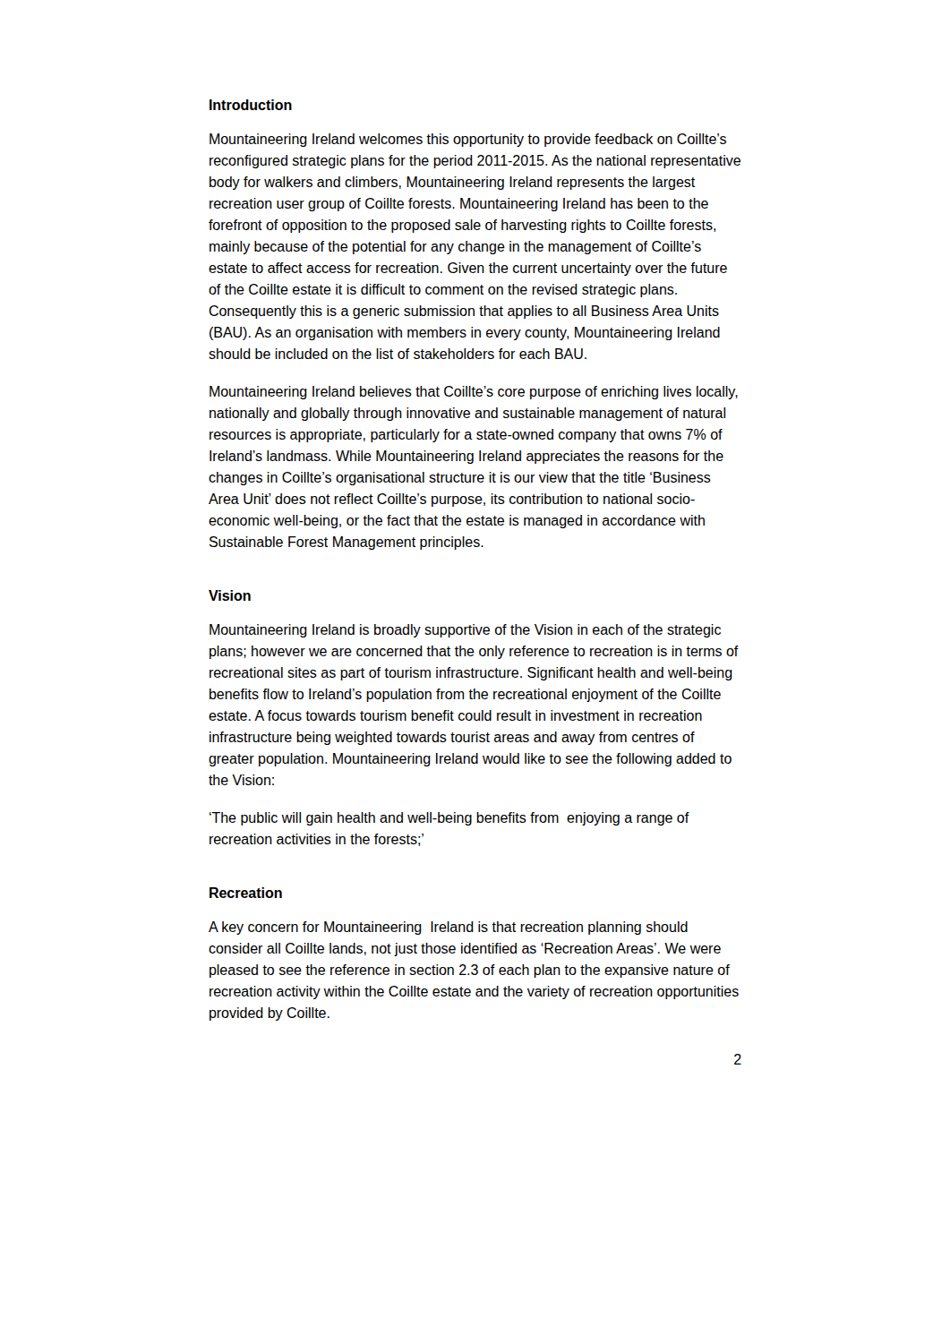Introduction
Mountaineering Ireland welcomes this opportunity to provide feedback on Coillte’s reconfigured strategic plans for the period 2011-2015. As the national representative body for walkers and climbers, Mountaineering Ireland represents the largest recreation user group of Coillte forests. Mountaineering Ireland has been to the forefront of opposition to the proposed sale of harvesting rights to Coillte forests, mainly because of the potential for any change in the management of Coillte’s estate to affect access for recreation. Given the current uncertainty over the future of the Coillte estate it is difficult to comment on the revised strategic plans. Consequently this is a generic submission that applies to all Business Area Units (BAU). As an organisation with members in every county, Mountaineering Ireland should be included on the list of stakeholders for each BAU.
Mountaineering Ireland believes that Coillte’s core purpose of enriching lives locally, nationally and globally through innovative and sustainable management of natural resources is appropriate, particularly for a state-owned company that owns 7% of Ireland’s landmass. While Mountaineering Ireland appreciates the reasons for the changes in Coillte’s organisational structure it is our view that the title ‘Business Area Unit’ does not reflect Coillte’s purpose, its contribution to national socio-economic well-being, or the fact that the estate is managed in accordance with Sustainable Forest Management principles.
Vision
Mountaineering Ireland is broadly supportive of the Vision in each of the strategic plans; however we are concerned that the only reference to recreation is in terms of recreational sites as part of tourism infrastructure. Significant health and well-being benefits flow to Ireland’s population from the recreational enjoyment of the Coillte estate. A focus towards tourism benefit could result in investment in recreation infrastructure being weighted towards tourist areas and away from centres of greater population. Mountaineering Ireland would like to see the following added to the Vision:
‘The public will gain health and well-being benefits from enjoying a range of recreation activities in the forests;’
Recreation
A key concern for Mountaineering Ireland is that recreation planning should consider all Coillte lands, not just those identified as ‘Recreation Areas’. We were pleased to see the reference in section 2.3 of each plan to the expansive nature of recreation activity within the Coillte estate and the variety of recreation opportunities provided by Coillte.
2